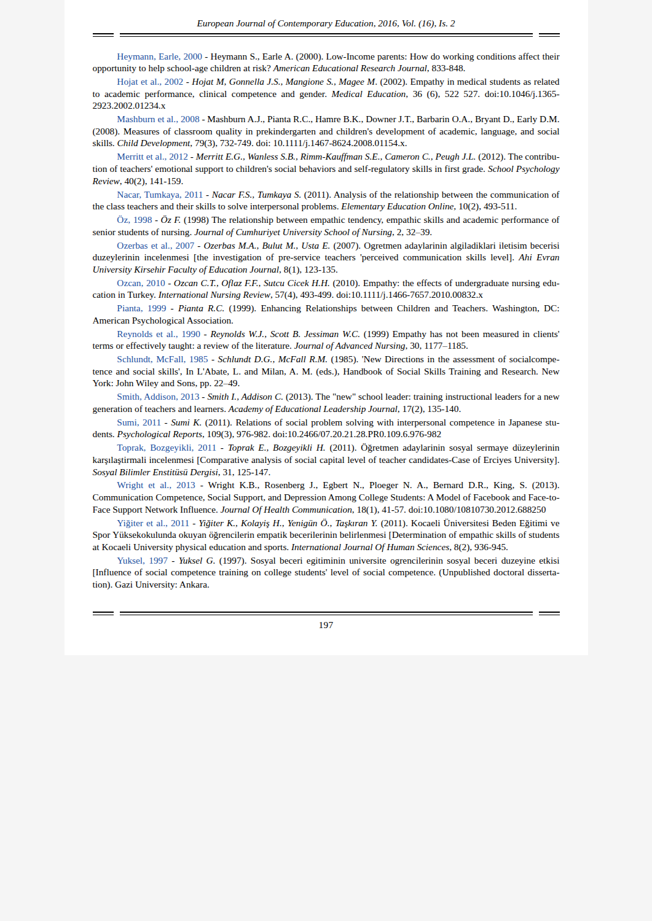European Journal of Contemporary Education, 2016, Vol. (16), Is. 2
Heymann, Earle, 2000 - Heymann S., Earle A. (2000). Low-Income parents: How do working conditions affect their opportunity to help school-age children at risk? American Educational Research Journal, 833-848.
Hojat et al., 2002 - Hojat M, Gonnella J.S., Mangione S., Magee M. (2002). Empathy in medical students as related to academic performance, clinical competence and gender. Medical Education, 36 (6), 522 527. doi:10.1046/j.1365-2923.2002.01234.x
Mashburn et al., 2008 - Mashburn A.J., Pianta R.C., Hamre B.K., Downer J.T., Barbarin O.A., Bryant D., Early D.M. (2008). Measures of classroom quality in prekindergarten and children's development of academic, language, and social skills. Child Development, 79(3), 732-749. doi: 10.1111/j.1467-8624.2008.01154.x.
Merritt et al., 2012 - Merritt E.G., Wanless S.B., Rimm-Kauffman S.E., Cameron C., Peugh J.L. (2012). The contribution of teachers' emotional support to children's social behaviors and self-regulatory skills in first grade. School Psychology Review, 40(2), 141-159.
Nacar, Tumkaya, 2011 - Nacar F.S., Tumkaya S. (2011). Analysis of the relationship between the communication of the class teachers and their skills to solve interpersonal problems. Elementary Education Online, 10(2), 493-511.
Öz, 1998 - Öz F. (1998) The relationship between empathic tendency, empathic skills and academic performance of senior students of nursing. Journal of Cumhuriyet University School of Nursing, 2, 32–39.
Ozerbas et al., 2007 - Ozerbas M.A., Bulut M., Usta E. (2007). Ogretmen adaylarinin algiladiklari iletisim becerisi duzeylerinin incelenmesi [the investigation of pre-service teachers 'perceived communication skills level]. Ahi Evran University Kirsehir Faculty of Education Journal, 8(1), 123-135.
Ozcan, 2010 - Ozcan C.T., Oflaz F.F., Sutcu Cicek H.H. (2010). Empathy: the effects of undergraduate nursing education in Turkey. International Nursing Review, 57(4), 493-499. doi:10.1111/j.1466-7657.2010.00832.x
Pianta, 1999 - Pianta R.C. (1999). Enhancing Relationships between Children and Teachers. Washington, DC: American Psychological Association.
Reynolds et al., 1990 - Reynolds W.J., Scott B. Jessiman W.C. (1999) Empathy has not been measured in clients' terms or effectively taught: a review of the literature. Journal of Advanced Nursing, 30, 1177–1185.
Schlundt, McFall, 1985 - Schlundt D.G., McFall R.M. (1985). 'New Directions in the assessment of socialcompetence and social skills', In L'Abate, L. and Milan, A. M. (eds.), Handbook of Social Skills Training and Research. New York: John Wiley and Sons, pp. 22–49.
Smith, Addison, 2013 - Smith I., Addison C. (2013). The "new" school leader: training instructional leaders for a new generation of teachers and learners. Academy of Educational Leadership Journal, 17(2), 135-140.
Sumi, 2011 - Sumi K. (2011). Relations of social problem solving with interpersonal competence in Japanese students. Psychological Reports, 109(3), 976-982. doi:10.2466/07.20.21.28.PR0.109.6.976-982
Toprak, Bozgeyikli, 2011 - Toprak E., Bozgeyikli H. (2011). Öğretmen adaylarinin sosyal sermaye düzeylerinin karşılaştirmali incelenmesi [Comparative analysis of social capital level of teacher candidates-Case of Erciyes University]. Sosyal Bilimler Enstitüsü Dergisi, 31, 125-147.
Wright et al., 2013 - Wright K.B., Rosenberg J., Egbert N., Ploeger N. A., Bernard D.R., King, S. (2013). Communication Competence, Social Support, and Depression Among College Students: A Model of Facebook and Face-to-Face Support Network Influence. Journal Of Health Communication, 18(1), 41-57. doi:10.1080/10810730.2012.688250
Yiğiter et al., 2011 - Yiğiter K., Kolayiş H., Yenigün Ö., Taşkıran Y. (2011). Kocaeli Üniversitesi Beden Eğitimi ve Spor Yüksekokulunda okuyan öğrencilerin empatik becerilerinin belirlenmesi [Determination of empathic skills of students at Kocaeli University physical education and sports. International Journal Of Human Sciences, 8(2), 936-945.
Yuksel, 1997 - Yuksel G. (1997). Sosyal beceri egitiminin universite ogrencilerinin sosyal beceri duzeyine etkisi [Influence of social competence training on college students' level of social competence. (Unpublished doctoral dissertation). Gazi University: Ankara.
197